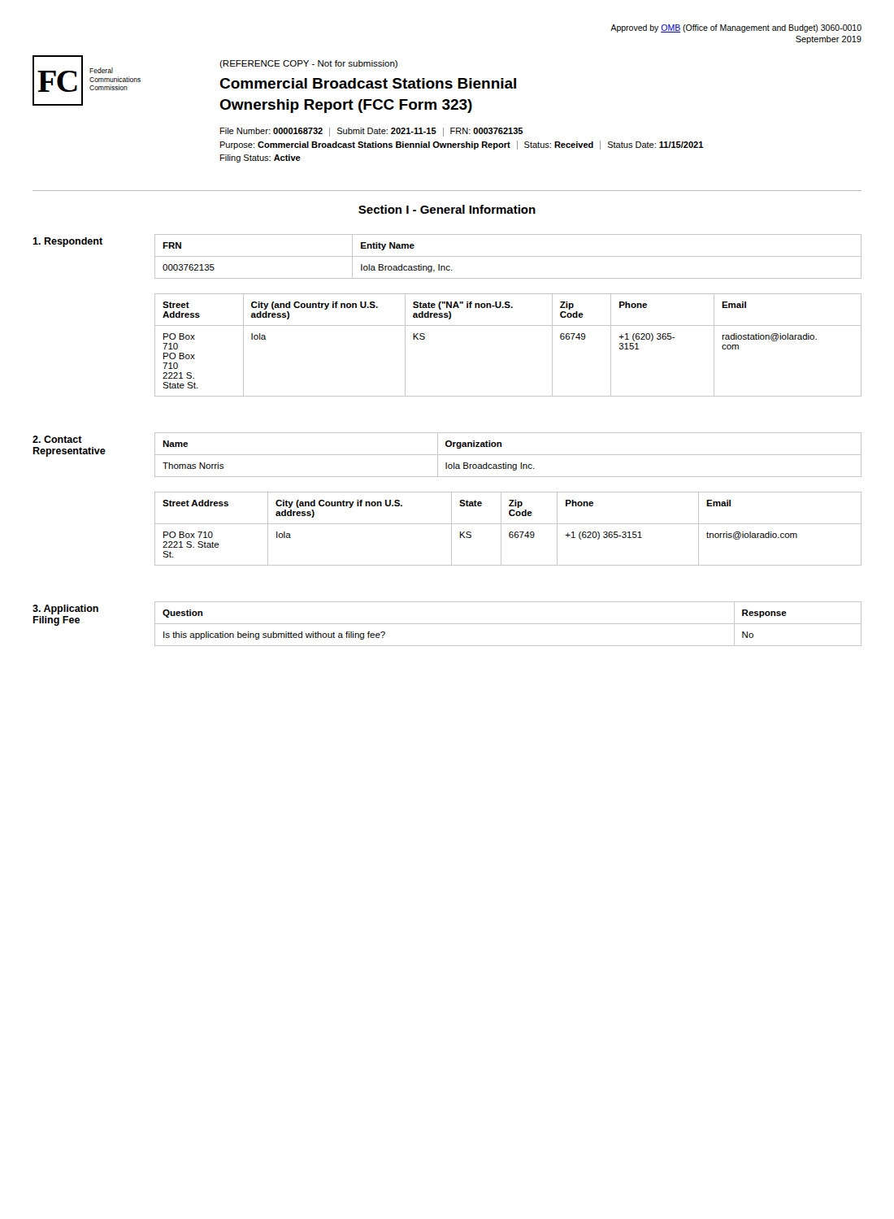Approved by OMB (Office of Management and Budget) 3060-0010
September 2019
FC
Federal
Communications
Commission
(REFERENCE COPY - Not for submission)
Commercial Broadcast Stations Biennial
Ownership Report (FCC Form 323)
File Number: 0000168732 Submit Date: 2021-11-15 FRN: 0003762135
Purpose: Commercial Broadcast Stations Biennial Ownership Report Status: Received Status Date: 11/15/2021
Filing Status: Active
Section I - General Information
1. Respondent
| FRN | Entity Name |
| --- | --- |
| 0003762135 | Iola Broadcasting, Inc. |
| Street Address | City (and Country if non U.S. address) | State ("NA" if non-U.S. address) | Zip Code | Phone | Email |
| --- | --- | --- | --- | --- | --- |
| PO Box 710 PO Box 710 2221 S. State St. | Iola | KS | 66749 | +1 (620) 365- 3151 | radiostation@iolaradio. com |
2. Contact
Representative
| Name | Organization |
| --- | --- |
| Thomas Norris | Iola Broadcasting Inc. |
| Street Address | City (and Country if non U.S. address) | State | Zip Code | Phone | Email |
| --- | --- | --- | --- | --- | --- |
| PO Box 710 2221 S. State St. | Iola | KS | 66749 | +1 (620) 365-3151 | tnorris@iolaradio.com |
3. Application
Filing Fee
| Question | Response |
| --- | --- |
| Is this application being submitted without a filing fee? | No |